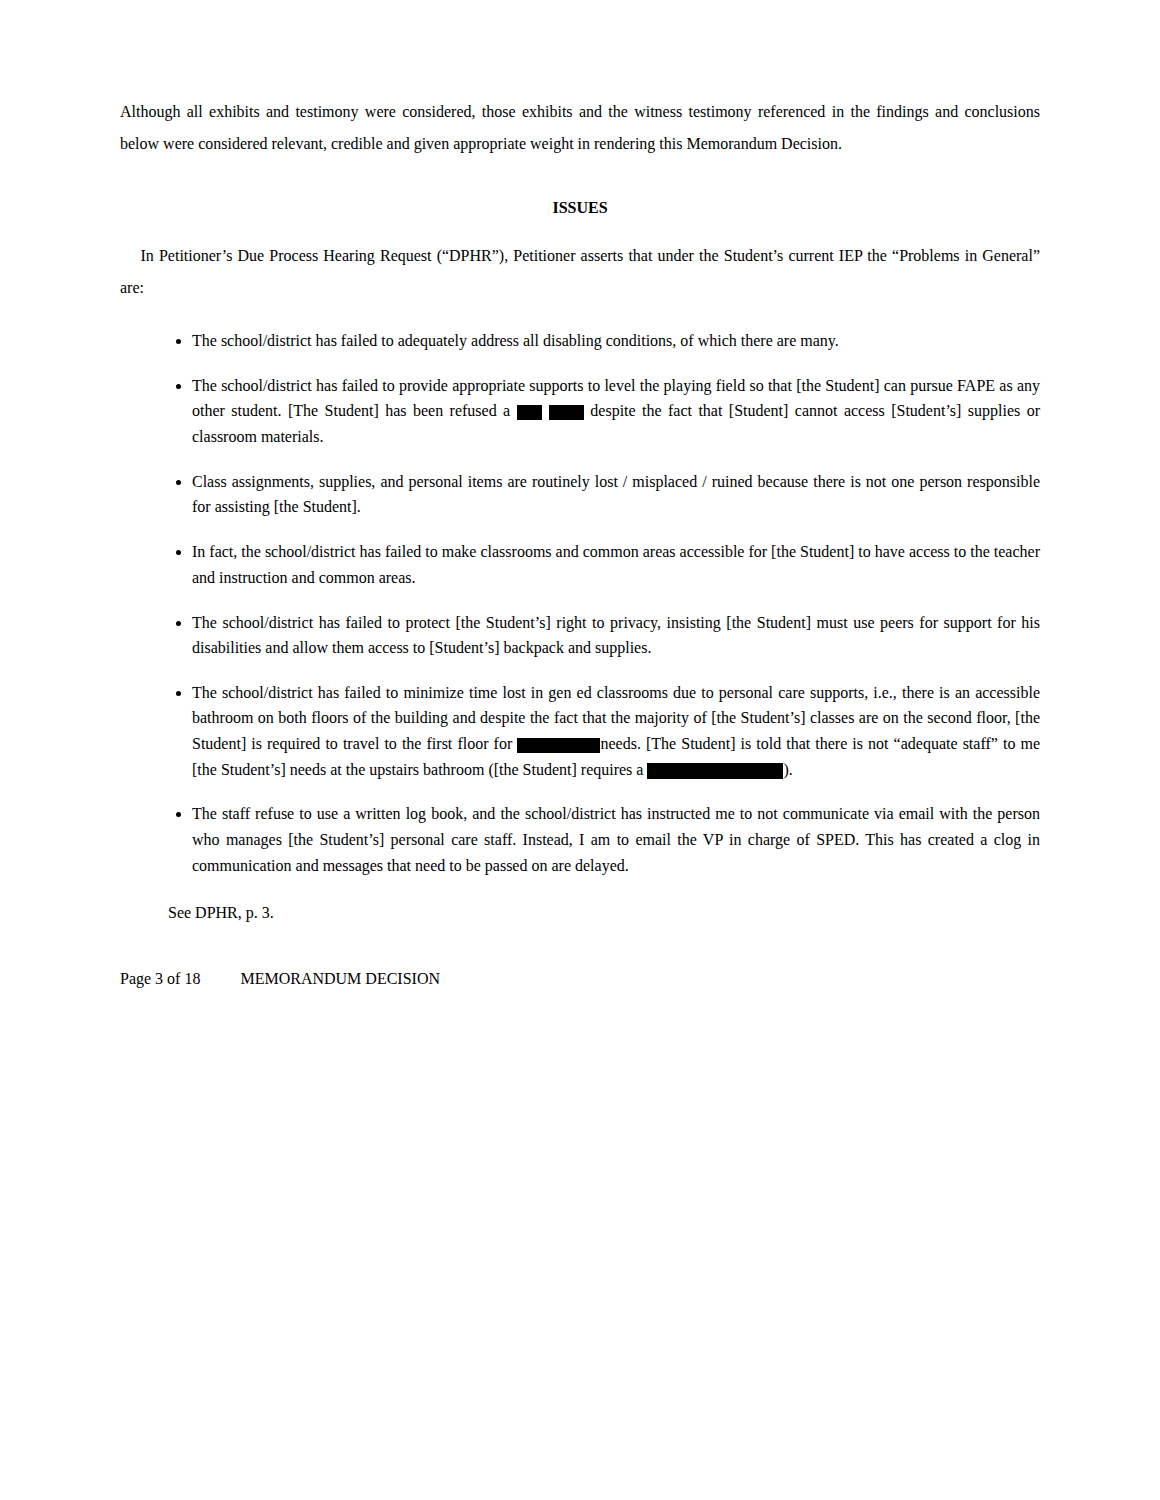Although all exhibits and testimony were considered, those exhibits and the witness testimony referenced in the findings and conclusions below were considered relevant, credible and given appropriate weight in rendering this Memorandum Decision.
ISSUES
In Petitioner’s Due Process Hearing Request (“DPHR”), Petitioner asserts that under the Student’s current IEP the “Problems in General” are:
The school/district has failed to adequately address all disabling conditions, of which there are many.
The school/district has failed to provide appropriate supports to level the playing field so that [the Student] can pursue FAPE as any other student. [The Student] has been refused a despite the fact that [Student] cannot access [Student’s] supplies or classroom materials.
Class assignments, supplies, and personal items are routinely lost / misplaced / ruined because there is not one person responsible for assisting [the Student].
In fact, the school/district has failed to make classrooms and common areas accessible for [the Student] to have access to the teacher and instruction and common areas.
The school/district has failed to protect [the Student’s] right to privacy, insisting [the Student] must use peers for support for his disabilities and allow them access to [Student’s] backpack and supplies.
The school/district has failed to minimize time lost in gen ed classrooms due to personal care supports, i.e., there is an accessible bathroom on both floors of the building and despite the fact that the majority of [the Student’s] classes are on the second floor, [the Student] is required to travel to the first floor for needs. [The Student] is told that there is not “adequate staff” to me [the Student’s] needs at the upstairs bathroom ([the Student] requires a ).
The staff refuse to use a written log book, and the school/district has instructed me to not communicate via email with the person who manages [the Student’s] personal care staff. Instead, I am to email the VP in charge of SPED. This has created a clog in communication and messages that need to be passed on are delayed.
See DPHR, p. 3.
Page 3 of 18MEMORANDUM DECISION